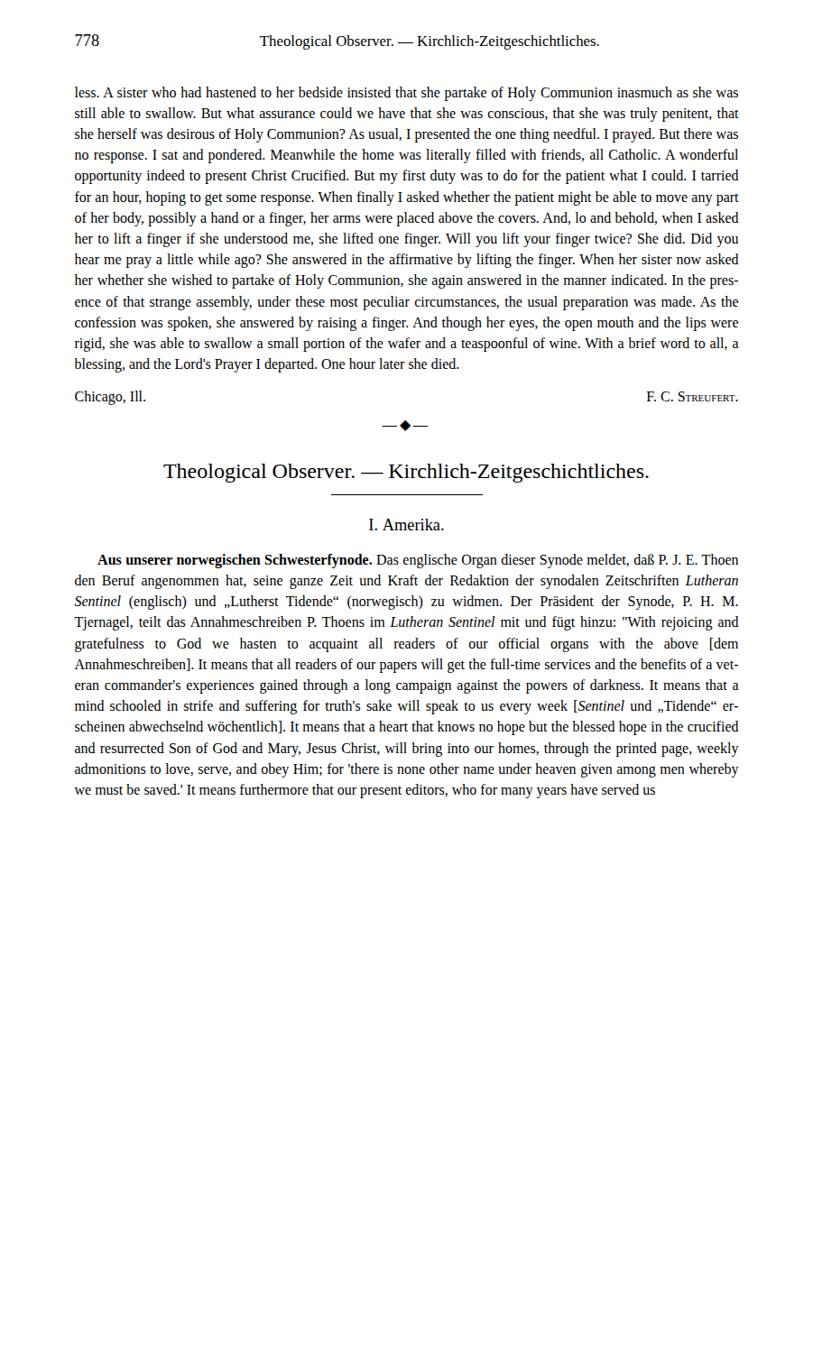778 Theological Observer. — Kirchlich-Zeitgeschichtliches.
less. A sister who had hastened to her bedside insisted that she partake of Holy Communion inasmuch as she was still able to swallow. But what assurance could we have that she was conscious, that she was truly penitent, that she herself was desirous of Holy Communion? As usual, I presented the one thing needful. I prayed. But there was no response. I sat and pondered. Meanwhile the home was literally filled with friends, all Catholic. A wonderful opportunity indeed to present Christ Crucified. But my first duty was to do for the patient what I could. I tarried for an hour, hoping to get some response. When finally I asked whether the patient might be able to move any part of her body, possibly a hand or a finger, her arms were placed above the covers. And, lo and behold, when I asked her to lift a finger if she understood me, she lifted one finger. Will you lift your finger twice? She did. Did you hear me pray a little while ago? She answered in the affirmative by lifting the finger. When her sister now asked her whether she wished to partake of Holy Communion, she again answered in the manner indicated. In the presence of that strange assembly, under these most peculiar circumstances, the usual preparation was made. As the confession was spoken, she answered by raising a finger. And though her eyes, the open mouth and the lips were rigid, she was able to swallow a small portion of the wafer and a teaspoonful of wine. With a brief word to all, a blessing, and the Lord's Prayer I departed. One hour later she died.
Chicago, Ill. F. C. Streufert.
—◆—
Theological Observer. — Kirchlich-Zeitgeschichtliches.
I. Amerika.
Aus unserer norwegischen Schwesterfynode. Das englische Organ dieser Synode meldet, daß P. J. E. Thoen den Beruf angenommen hat, seine ganze Zeit und Kraft der Redaktion der synodalen Zeitschriften Lutheran Sentinel (englisch) und „Lutherst Tidende“ (norwegisch) zu widmen. Der Präsident der Synode, P. H. M. Tjernagel, teilt das Annahmeschreiben P. Thoens im Lutheran Sentinel mit und fügt hinzu: "With rejoicing and gratefulness to God we hasten to acquaint all readers of our official organs with the above [dem Annahmeschreiben]. It means that all readers of our papers will get the full-time services and the benefits of a veteran commander's experiences gained through a long campaign against the powers of darkness. It means that a mind schooled in strife and suffering for truth's sake will speak to us every week [Sentinel und „Tidende“ erscheinen abwechselnd wöchentlich]. It means that a heart that knows no hope but the blessed hope in the crucified and resurrected Son of God and Mary, Jesus Christ, will bring into our homes, through the printed page, weekly admonitions to love, serve, and obey Him; for 'there is none other name under heaven given among men whereby we must be saved.' It means furthermore that our present editors, who for many years have served us